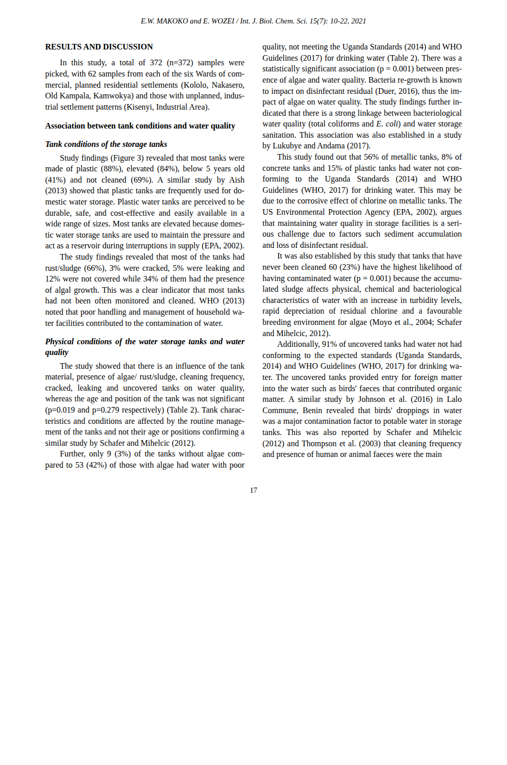E.W. MAKOKO and E. WOZEI / Int. J. Biol. Chem. Sci. 15(7): 10-22, 2021
Results and Discussion
In this study, a total of 372 (n=372) samples were picked, with 62 samples from each of the six Wards of commercial, planned residential settlements (Kololo, Nakasero, Old Kampala, Kamwokya) and those with unplanned, industrial settlement patterns (Kisenyi, Industrial Area).
Association between tank conditions and water quality
Tank conditions of the storage tanks
Study findings (Figure 3) revealed that most tanks were made of plastic (88%), elevated (84%), below 5 years old (41%) and not cleaned (69%). A similar study by Aish (2013) showed that plastic tanks are frequently used for domestic water storage. Plastic water tanks are perceived to be durable, safe, and cost-effective and easily available in a wide range of sizes. Most tanks are elevated because domestic water storage tanks are used to maintain the pressure and act as a reservoir during interruptions in supply (EPA, 2002).
The study findings revealed that most of the tanks had rust/sludge (66%), 3% were cracked, 5% were leaking and 12% were not covered while 34% of them had the presence of algal growth. This was a clear indicator that most tanks had not been often monitored and cleaned. WHO (2013) noted that poor handling and management of household water facilities contributed to the contamination of water.
Physical conditions of the water storage tanks and water quality
The study showed that there is an influence of the tank material, presence of algae/ rust/sludge, cleaning frequency, cracked, leaking and uncovered tanks on water quality, whereas the age and position of the tank was not significant (p=0.019 and p=0.279 respectively) (Table 2). Tank characteristics and conditions are affected by the routine management of the tanks and not their age or positions confirming a similar study by Schafer and Mihelcic (2012).
Further, only 9 (3%) of the tanks without algae compared to 53 (42%) of those with algae had water with poor quality, not meeting the Uganda Standards (2014) and WHO Guidelines (2017) for drinking water (Table 2). There was a statistically significant association (p = 0.001) between presence of algae and water quality. Bacteria re-growth is known to impact on disinfectant residual (Duer, 2016), thus the impact of algae on water quality. The study findings further indicated that there is a strong linkage between bacteriological water quality (total coliforms and E. coli) and water storage sanitation. This association was also established in a study by Lukubye and Andama (2017).
This study found out that 56% of metallic tanks, 8% of concrete tanks and 15% of plastic tanks had water not conforming to the Uganda Standards (2014) and WHO Guidelines (WHO, 2017) for drinking water. This may be due to the corrosive effect of chlorine on metallic tanks. The US Environmental Protection Agency (EPA, 2002), argues that maintaining water quality in storage facilities is a serious challenge due to factors such sediment accumulation and loss of disinfectant residual.
It was also established by this study that tanks that have never been cleaned 60 (23%) have the highest likelihood of having contaminated water (p = 0.001) because the accumulated sludge affects physical, chemical and bacteriological characteristics of water with an increase in turbidity levels, rapid depreciation of residual chlorine and a favourable breeding environment for algae (Moyo et al., 2004; Schafer and Mihelcic, 2012).
Additionally, 91% of uncovered tanks had water not had conforming to the expected standards (Uganda Standards, 2014) and WHO Guidelines (WHO, 2017) for drinking water. The uncovered tanks provided entry for foreign matter into the water such as birds' faeces that contributed organic matter. A similar study by Johnson et al. (2016) in Lalo Commune, Benin revealed that birds' droppings in water was a major contamination factor to potable water in storage tanks. This was also reported by Schafer and Mihelcic (2012) and Thompson et al. (2003) that cleaning frequency and presence of human or animal faeces were the main
17